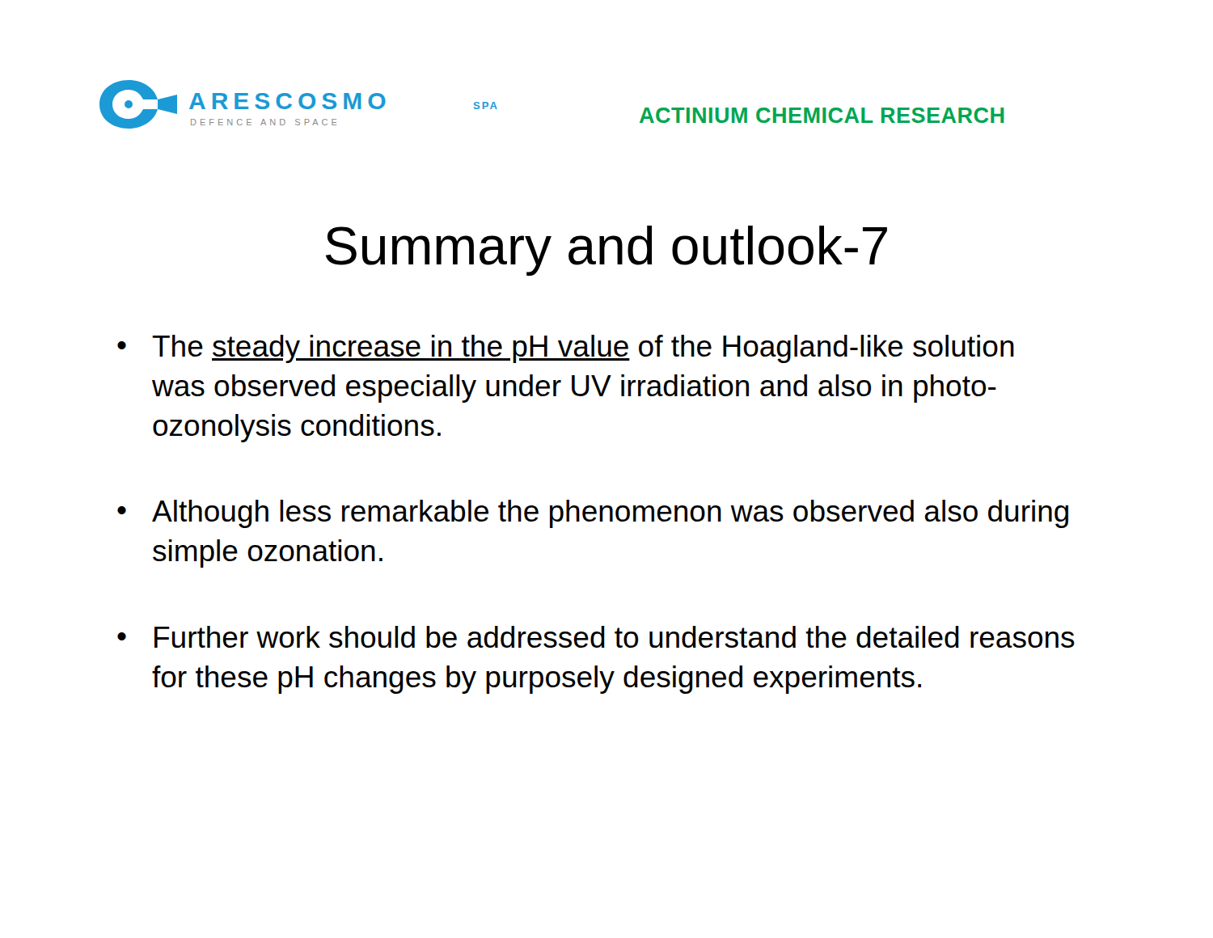ARESCOSMO SPA DEFENCE AND SPACE
ACTINIUM CHEMICAL RESEARCH
Summary and outlook-7
The steady increase in the pH value of the Hoagland-like solution was observed especially under UV irradiation and also in photo-ozonolysis conditions.
Although less remarkable the phenomenon was observed also during simple ozonation.
Further work should be addressed to understand the detailed reasons for these pH changes by purposely designed experiments.